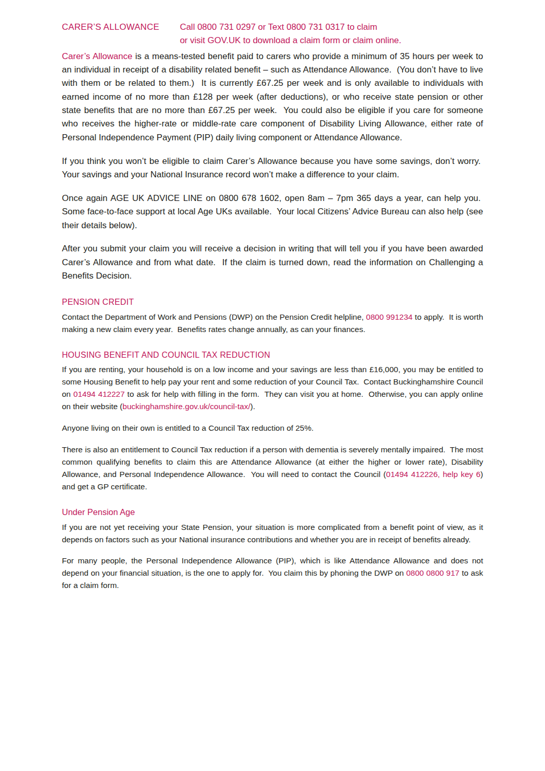CARER’S ALLOWANCE
Call 0800 731 0297 or Text 0800 731 0317 to claim
or visit GOV.UK to download a claim form or claim online.
Carer’s Allowance is a means-tested benefit paid to carers who provide a minimum of 35 hours per week to an individual in receipt of a disability related benefit – such as Attendance Allowance. (You don’t have to live with them or be related to them.) It is currently £67.25 per week and is only available to individuals with earned income of no more than £128 per week (after deductions), or who receive state pension or other state benefits that are no more than £67.25 per week. You could also be eligible if you care for someone who receives the higher-rate or middle-rate care component of Disability Living Allowance, either rate of Personal Independence Payment (PIP) daily living component or Attendance Allowance.
If you think you won’t be eligible to claim Carer’s Allowance because you have some savings, don’t worry. Your savings and your National Insurance record won’t make a difference to your claim.
Once again AGE UK ADVICE LINE on 0800 678 1602, open 8am – 7pm 365 days a year, can help you. Some face-to-face support at local Age UKs available. Your local Citizens’ Advice Bureau can also help (see their details below).
After you submit your claim you will receive a decision in writing that will tell you if you have been awarded Carer’s Allowance and from what date. If the claim is turned down, read the information on Challenging a Benefits Decision.
PENSION CREDIT
Contact the Department of Work and Pensions (DWP) on the Pension Credit helpline, 0800 991234 to apply. It is worth making a new claim every year. Benefits rates change annually, as can your finances.
HOUSING BENEFIT AND COUNCIL TAX REDUCTION
If you are renting, your household is on a low income and your savings are less than £16,000, you may be entitled to some Housing Benefit to help pay your rent and some reduction of your Council Tax. Contact Buckinghamshire Council on 01494 412227 to ask for help with filling in the form. They can visit you at home. Otherwise, you can apply online on their website (buckinghamshire.gov.uk/council-tax/).
Anyone living on their own is entitled to a Council Tax reduction of 25%.
There is also an entitlement to Council Tax reduction if a person with dementia is severely mentally impaired. The most common qualifying benefits to claim this are Attendance Allowance (at either the higher or lower rate), Disability Allowance, and Personal Independence Allowance. You will need to contact the Council (01494 412226, help key 6) and get a GP certificate.
Under Pension Age
If you are not yet receiving your State Pension, your situation is more complicated from a benefit point of view, as it depends on factors such as your National insurance contributions and whether you are in receipt of benefits already.
For many people, the Personal Independence Allowance (PIP), which is like Attendance Allowance and does not depend on your financial situation, is the one to apply for. You claim this by phoning the DWP on 0800 0800 917 to ask for a claim form.